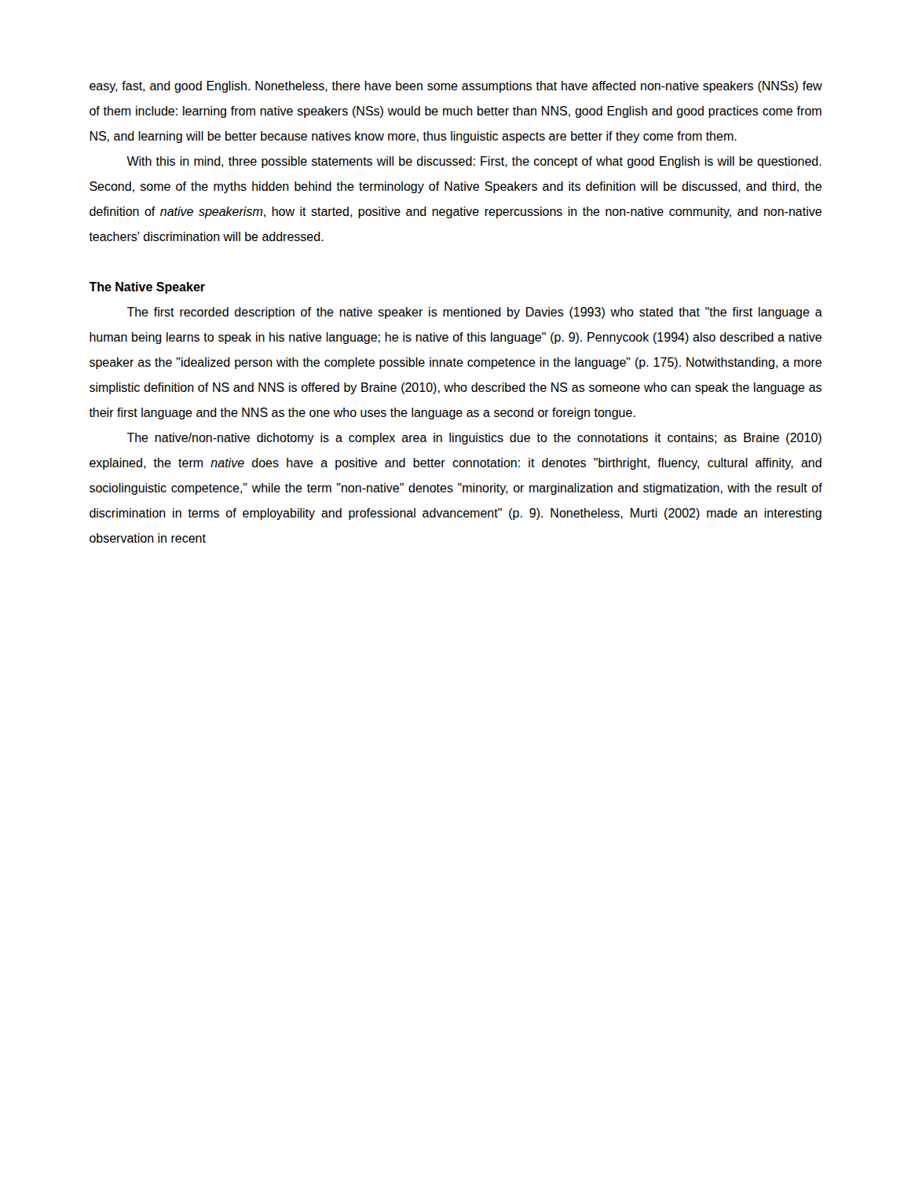easy, fast, and good English. Nonetheless, there have been some assumptions that have affected non-native speakers (NNSs) few of them include: learning from native speakers (NSs) would be much better than NNS, good English and good practices come from NS, and learning will be better because natives know more, thus linguistic aspects are better if they come from them.
With this in mind, three possible statements will be discussed: First, the concept of what good English is will be questioned. Second, some of the myths hidden behind the terminology of Native Speakers and its definition will be discussed, and third, the definition of native speakerism, how it started, positive and negative repercussions in the non-native community, and non-native teachers' discrimination will be addressed.
The Native Speaker
The first recorded description of the native speaker is mentioned by Davies (1993) who stated that "the first language a human being learns to speak in his native language; he is native of this language" (p. 9). Pennycook (1994) also described a native speaker as the "idealized person with the complete possible innate competence in the language" (p. 175). Notwithstanding, a more simplistic definition of NS and NNS is offered by Braine (2010), who described the NS as someone who can speak the language as their first language and the NNS as the one who uses the language as a second or foreign tongue.
The native/non-native dichotomy is a complex area in linguistics due to the connotations it contains; as Braine (2010) explained, the term native does have a positive and better connotation: it denotes "birthright, fluency, cultural affinity, and sociolinguistic competence," while the term "non-native" denotes "minority, or marginalization and stigmatization, with the result of discrimination in terms of employability and professional advancement" (p. 9). Nonetheless, Murti (2002) made an interesting observation in recent